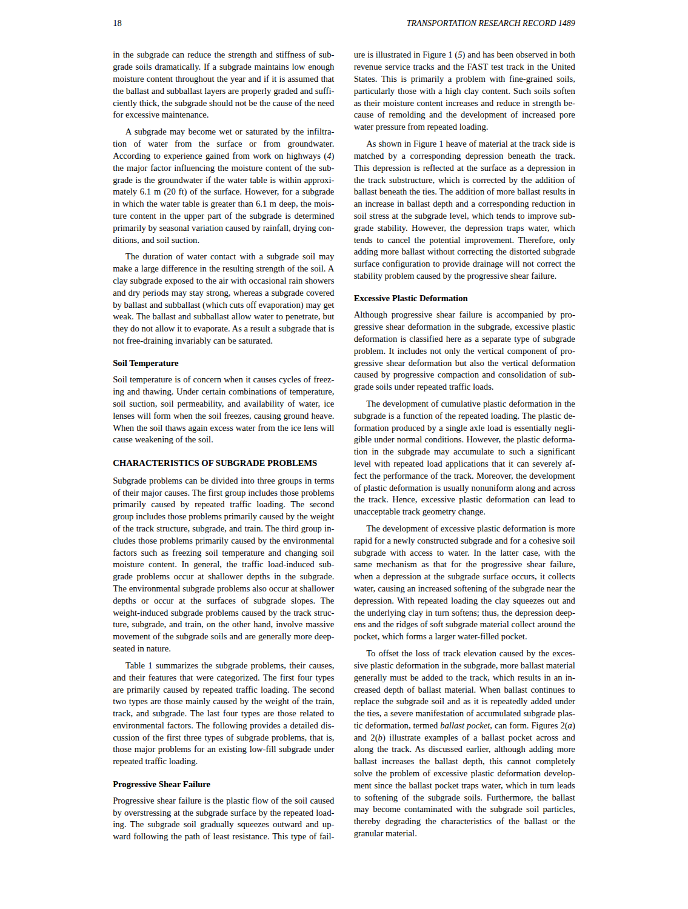18 TRANSPORTATION RESEARCH RECORD 1489
in the subgrade can reduce the strength and stiffness of subgrade soils dramatically. If a subgrade maintains low enough moisture content throughout the year and if it is assumed that the ballast and subballast layers are properly graded and sufficiently thick, the subgrade should not be the cause of the need for excessive maintenance.
A subgrade may become wet or saturated by the infiltration of water from the surface or from groundwater. According to experience gained from work on highways (4) the major factor influencing the moisture content of the subgrade is the groundwater if the water table is within approximately 6.1 m (20 ft) of the surface. However, for a subgrade in which the water table is greater than 6.1 m deep, the moisture content in the upper part of the subgrade is determined primarily by seasonal variation caused by rainfall, drying conditions, and soil suction.
The duration of water contact with a subgrade soil may make a large difference in the resulting strength of the soil. A clay subgrade exposed to the air with occasional rain showers and dry periods may stay strong, whereas a subgrade covered by ballast and subballast (which cuts off evaporation) may get weak. The ballast and subballast allow water to penetrate, but they do not allow it to evaporate. As a result a subgrade that is not free-draining invariably can be saturated.
Soil Temperature
Soil temperature is of concern when it causes cycles of freezing and thawing. Under certain combinations of temperature, soil suction, soil permeability, and availability of water, ice lenses will form when the soil freezes, causing ground heave. When the soil thaws again excess water from the ice lens will cause weakening of the soil.
CHARACTERISTICS OF SUBGRADE PROBLEMS
Subgrade problems can be divided into three groups in terms of their major causes. The first group includes those problems primarily caused by repeated traffic loading. The second group includes those problems primarily caused by the weight of the track structure, subgrade, and train. The third group includes those problems primarily caused by the environmental factors such as freezing soil temperature and changing soil moisture content. In general, the traffic load-induced subgrade problems occur at shallower depths in the subgrade. The environmental subgrade problems also occur at shallower depths or occur at the surfaces of subgrade slopes. The weight-induced subgrade problems caused by the track structure, subgrade, and train, on the other hand, involve massive movement of the subgrade soils and are generally more deep-seated in nature.
Table 1 summarizes the subgrade problems, their causes, and their features that were categorized. The first four types are primarily caused by repeated traffic loading. The second two types are those mainly caused by the weight of the train, track, and subgrade. The last four types are those related to environmental factors. The following provides a detailed discussion of the first three types of subgrade problems, that is, those major problems for an existing low-fill subgrade under repeated traffic loading.
Progressive Shear Failure
Progressive shear failure is the plastic flow of the soil caused by overstressing at the subgrade surface by the repeated loading. The subgrade soil gradually squeezes outward and upward following the path of least resistance. This type of failure is illustrated in Figure 1 (5) and has been observed in both revenue service tracks and the FAST test track in the United States. This is primarily a problem with fine-grained soils, particularly those with a high clay content. Such soils soften as their moisture content increases and reduce in strength because of remolding and the development of increased pore water pressure from repeated loading.
As shown in Figure 1 heave of material at the track side is matched by a corresponding depression beneath the track. This depression is reflected at the surface as a depression in the track substructure, which is corrected by the addition of ballast beneath the ties. The addition of more ballast results in an increase in ballast depth and a corresponding reduction in soil stress at the subgrade level, which tends to improve subgrade stability. However, the depression traps water, which tends to cancel the potential improvement. Therefore, only adding more ballast without correcting the distorted subgrade surface configuration to provide drainage will not correct the stability problem caused by the progressive shear failure.
Excessive Plastic Deformation
Although progressive shear failure is accompanied by progressive shear deformation in the subgrade, excessive plastic deformation is classified here as a separate type of subgrade problem. It includes not only the vertical component of progressive shear deformation but also the vertical deformation caused by progressive compaction and consolidation of subgrade soils under repeated traffic loads.
The development of cumulative plastic deformation in the subgrade is a function of the repeated loading. The plastic deformation produced by a single axle load is essentially negligible under normal conditions. However, the plastic deformation in the subgrade may accumulate to such a significant level with repeated load applications that it can severely affect the performance of the track. Moreover, the development of plastic deformation is usually nonuniform along and across the track. Hence, excessive plastic deformation can lead to unacceptable track geometry change.
The development of excessive plastic deformation is more rapid for a newly constructed subgrade and for a cohesive soil subgrade with access to water. In the latter case, with the same mechanism as that for the progressive shear failure, when a depression at the subgrade surface occurs, it collects water, causing an increased softening of the subgrade near the depression. With repeated loading the clay squeezes out and the underlying clay in turn softens; thus, the depression deepens and the ridges of soft subgrade material collect around the pocket, which forms a larger water-filled pocket.
To offset the loss of track elevation caused by the excessive plastic deformation in the subgrade, more ballast material generally must be added to the track, which results in an increased depth of ballast material. When ballast continues to replace the subgrade soil and as it is repeatedly added under the ties, a severe manifestation of accumulated subgrade plastic deformation, termed ballast pocket, can form. Figures 2(a) and 2(b) illustrate examples of a ballast pocket across and along the track. As discussed earlier, although adding more ballast increases the ballast depth, this cannot completely solve the problem of excessive plastic deformation development since the ballast pocket traps water, which in turn leads to softening of the subgrade soils. Furthermore, the ballast may become contaminated with the subgrade soil particles, thereby degrading the characteristics of the ballast or the granular material.